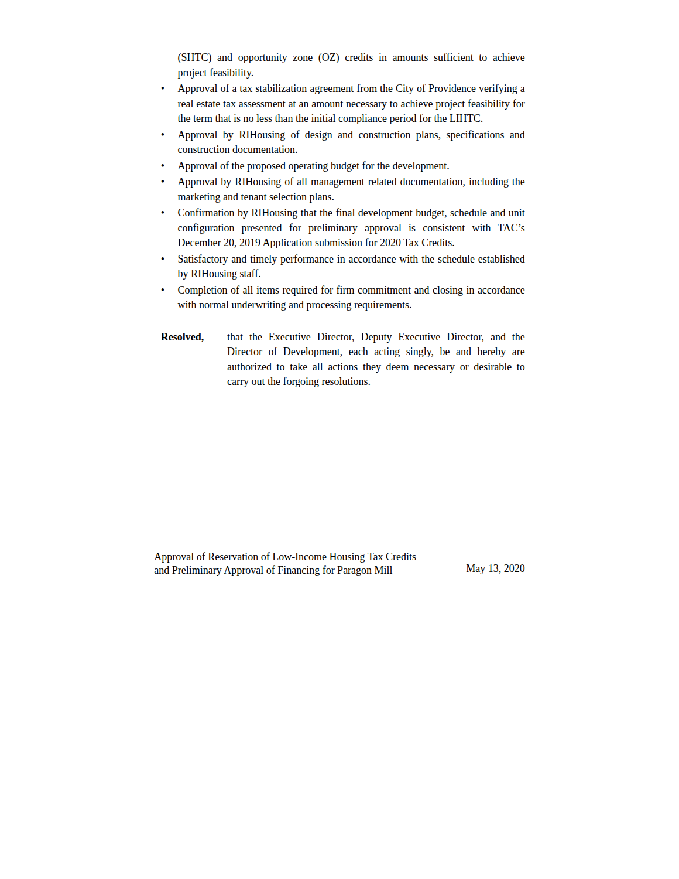(SHTC) and opportunity zone (OZ) credits in amounts sufficient to achieve project feasibility.
Approval of a tax stabilization agreement from the City of Providence verifying a real estate tax assessment at an amount necessary to achieve project feasibility for the term that is no less than the initial compliance period for the LIHTC.
Approval by RIHousing of design and construction plans, specifications and construction documentation.
Approval of the proposed operating budget for the development.
Approval by RIHousing of all management related documentation, including the marketing and tenant selection plans.
Confirmation by RIHousing that the final development budget, schedule and unit configuration presented for preliminary approval is consistent with TAC’s December 20, 2019 Application submission for 2020 Tax Credits.
Satisfactory and timely performance in accordance with the schedule established by RIHousing staff.
Completion of all items required for firm commitment and closing in accordance with normal underwriting and processing requirements.
Resolved,
that the Executive Director, Deputy Executive Director, and the Director of Development, each acting singly, be and hereby are authorized to take all actions they deem necessary or desirable to carry out the forgoing resolutions.
Approval of Reservation of Low-Income Housing Tax Credits
and Preliminary Approval of Financing for Paragon Mill
May 13, 2020